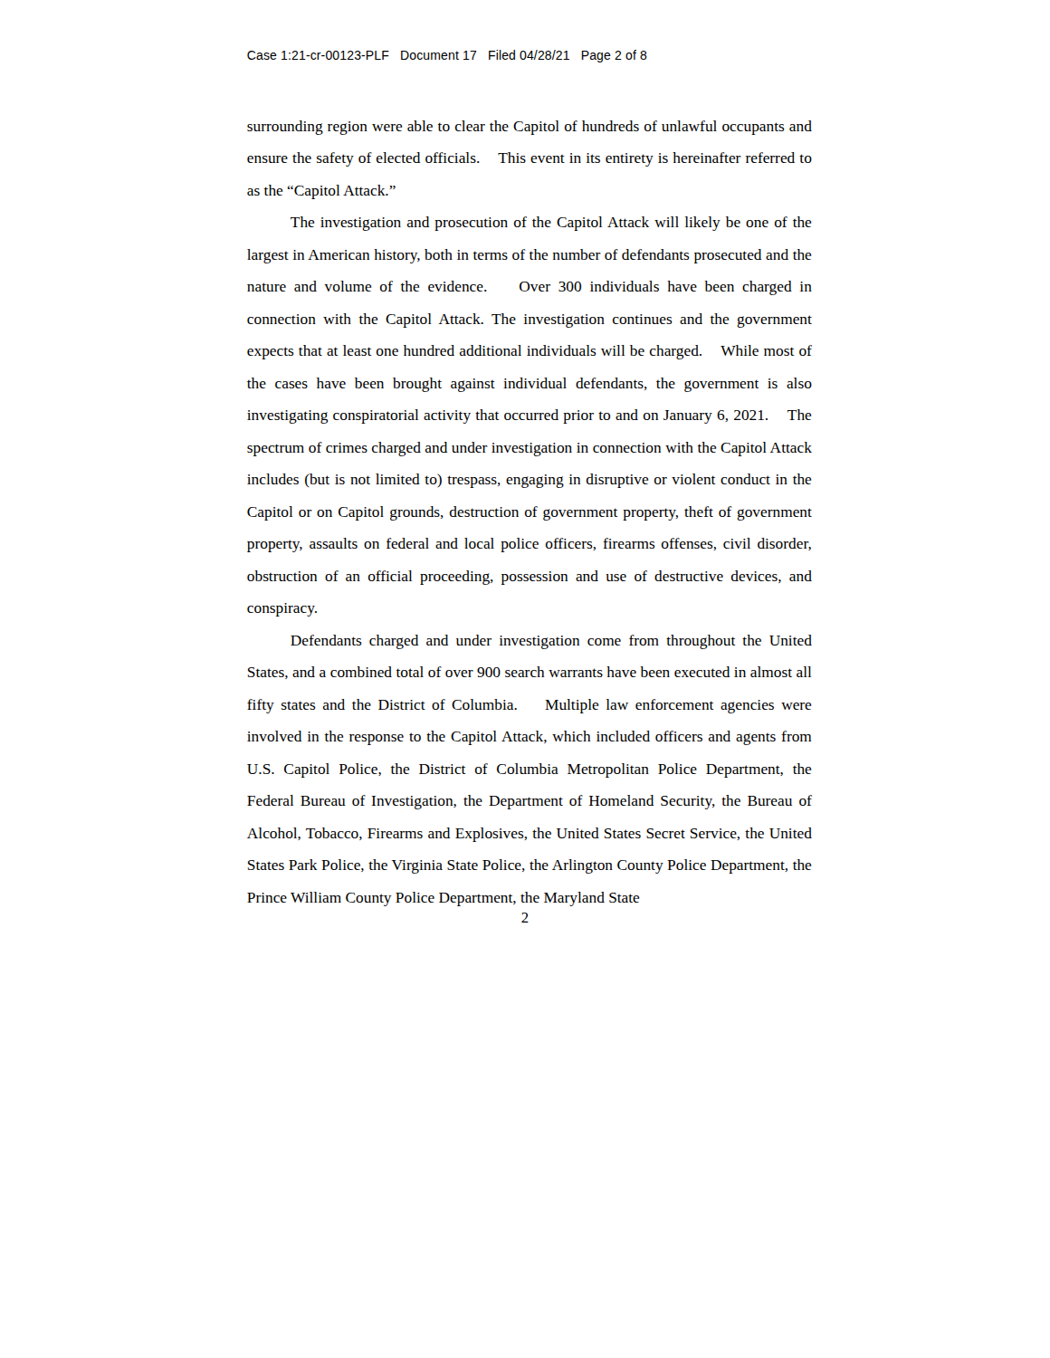Case 1:21-cr-00123-PLF Document 17 Filed 04/28/21 Page 2 of 8
surrounding region were able to clear the Capitol of hundreds of unlawful occupants and ensure the safety of elected officials. This event in its entirety is hereinafter referred to as the “Capitol Attack.”
The investigation and prosecution of the Capitol Attack will likely be one of the largest in American history, both in terms of the number of defendants prosecuted and the nature and volume of the evidence. Over 300 individuals have been charged in connection with the Capitol Attack. The investigation continues and the government expects that at least one hundred additional individuals will be charged. While most of the cases have been brought against individual defendants, the government is also investigating conspiratorial activity that occurred prior to and on January 6, 2021. The spectrum of crimes charged and under investigation in connection with the Capitol Attack includes (but is not limited to) trespass, engaging in disruptive or violent conduct in the Capitol or on Capitol grounds, destruction of government property, theft of government property, assaults on federal and local police officers, firearms offenses, civil disorder, obstruction of an official proceeding, possession and use of destructive devices, and conspiracy.
Defendants charged and under investigation come from throughout the United States, and a combined total of over 900 search warrants have been executed in almost all fifty states and the District of Columbia. Multiple law enforcement agencies were involved in the response to the Capitol Attack, which included officers and agents from U.S. Capitol Police, the District of Columbia Metropolitan Police Department, the Federal Bureau of Investigation, the Department of Homeland Security, the Bureau of Alcohol, Tobacco, Firearms and Explosives, the United States Secret Service, the United States Park Police, the Virginia State Police, the Arlington County Police Department, the Prince William County Police Department, the Maryland State
2